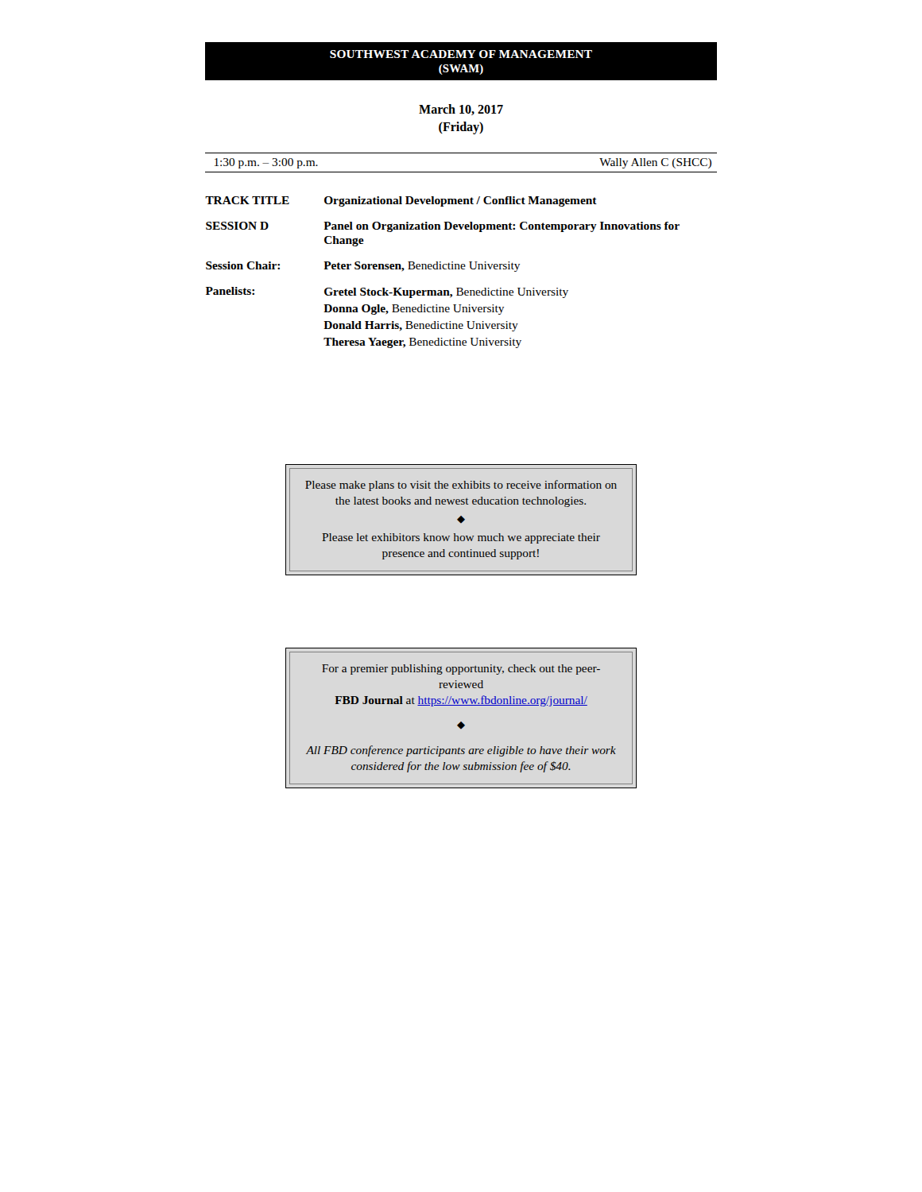SOUTHWEST ACADEMY OF MANAGEMENT
(SWAM)
March 10, 2017
(Friday)
1:30 p.m. – 3:00 p.m.
Wally Allen C (SHCC)
| TRACK TITLE | Organizational Development / Conflict Management |
| SESSION D | Panel on Organization Development: Contemporary Innovations for Change |
| Session Chair: | Peter Sorensen, Benedictine University |
| Panelists: | Gretel Stock-Kuperman, Benedictine University Donna Ogle, Benedictine University Donald Harris, Benedictine University Theresa Yaeger, Benedictine University |
Please make plans to visit the exhibits to receive information on the latest books and newest education technologies.
◆
Please let exhibitors know how much we appreciate their presence and continued support!
For a premier publishing opportunity, check out the peer-reviewed
FBD Journal at https://www.fbdonline.org/journal/
◆
All FBD conference participants are eligible to have their work considered for the low submission fee of $40.